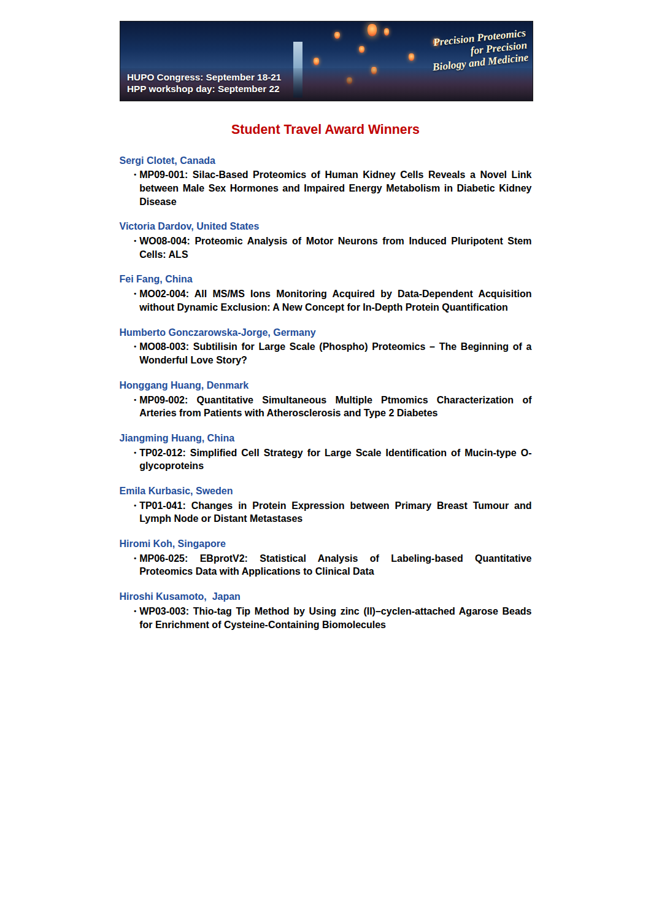HUPO Congress: September 18-21
HPP workshop day: September 22
Precision Proteomics
for Precision
Biology and Medicine
Student Travel Award Winners
Sergi Clotet, Canada
MP09-001: Silac-Based Proteomics of Human Kidney Cells Reveals a Novel Link between Male Sex Hormones and Impaired Energy Metabolism in Diabetic Kidney Disease
Victoria Dardov, United States
WO08-004: Proteomic Analysis of Motor Neurons from Induced Pluripotent Stem Cells: ALS
Fei Fang, China
MO02-004: All MS/MS Ions Monitoring Acquired by Data-Dependent Acquisition without Dynamic Exclusion: A New Concept for In-Depth Protein Quantification
Humberto Gonczarowska-Jorge, Germany
MO08-003: Subtilisin for Large Scale (Phospho) Proteomics – The Beginning of a Wonderful Love Story?
Honggang Huang, Denmark
MP09-002: Quantitative Simultaneous Multiple Ptmomics Characterization of Arteries from Patients with Atherosclerosis and Type 2 Diabetes
Jiangming Huang, China
TP02-012: Simplified Cell Strategy for Large Scale Identification of Mucin-type O-glycoproteins
Emila Kurbasic, Sweden
TP01-041: Changes in Protein Expression between Primary Breast Tumour and Lymph Node or Distant Metastases
Hiromi Koh, Singapore
MP06-025: EBprotV2: Statistical Analysis of Labeling-based Quantitative Proteomics Data with Applications to Clinical Data
Hiroshi Kusamoto, Japan
WP03-003: Thio-tag Tip Method by Using zinc (II)–cyclen-attached Agarose Beads for Enrichment of Cysteine-Containing Biomolecules